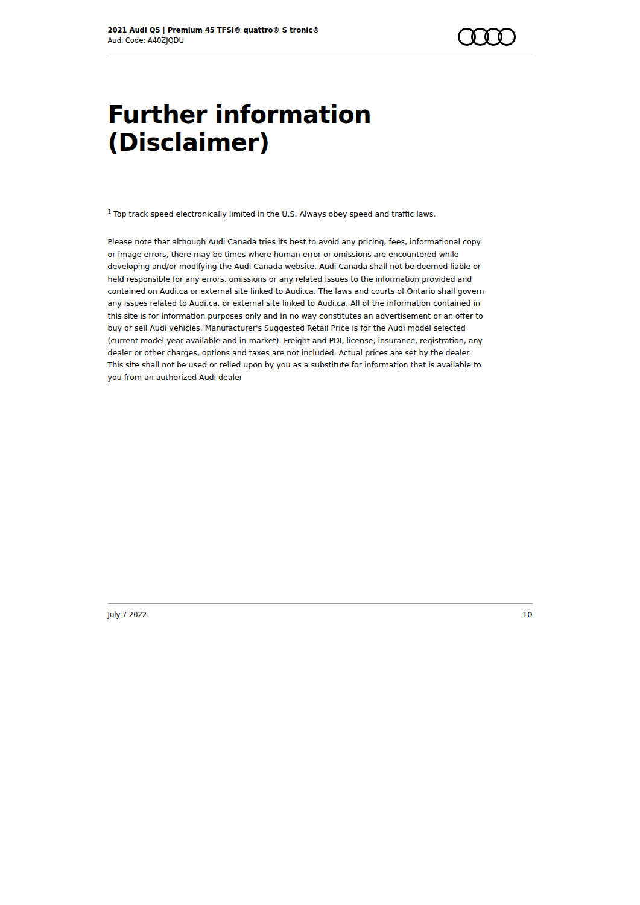2021 Audi Q5 | Premium 45 TFSI® quattro® S tronic®
Audi Code: A40ZJQDU
Further information (Disclaimer)
1 Top track speed electronically limited in the U.S. Always obey speed and traffic laws.
Please note that although Audi Canada tries its best to avoid any pricing, fees, informational copy or image errors, there may be times where human error or omissions are encountered while developing and/or modifying the Audi Canada website. Audi Canada shall not be deemed liable or held responsible for any errors, omissions or any related issues to the information provided and contained on Audi.ca or external site linked to Audi.ca. The laws and courts of Ontario shall govern any issues related to Audi.ca, or external site linked to Audi.ca. All of the information contained in this site is for information purposes only and in no way constitutes an advertisement or an offer to buy or sell Audi vehicles. Manufacturer's Suggested Retail Price is for the Audi model selected (current model year available and in-market). Freight and PDI, license, insurance, registration, any dealer or other charges, options and taxes are not included. Actual prices are set by the dealer. This site shall not be used or relied upon by you as a substitute for information that is available to you from an authorized Audi dealer
July 7 2022 10